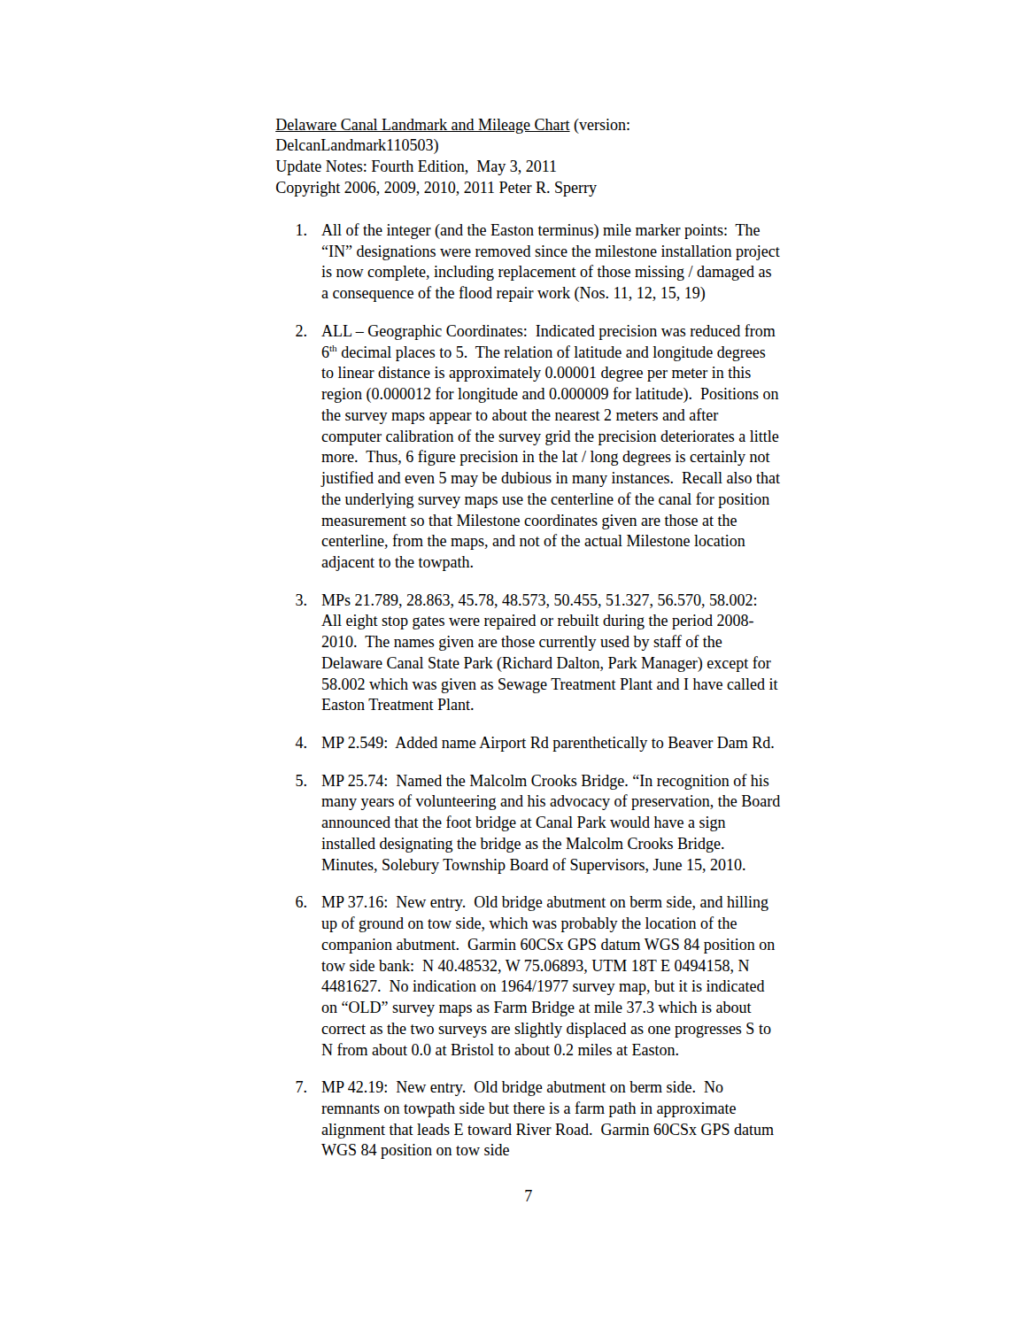Delaware Canal Landmark and Mileage Chart (version: DelcanLandmark110503)
Update Notes: Fourth Edition, May 3, 2011
Copyright 2006, 2009, 2010, 2011 Peter R. Sperry
All of the integer (and the Easton terminus) mile marker points: The “IN” designations were removed since the milestone installation project is now complete, including replacement of those missing / damaged as a consequence of the flood repair work (Nos. 11, 12, 15, 19)
ALL – Geographic Coordinates: Indicated precision was reduced from 6th decimal places to 5. The relation of latitude and longitude degrees to linear distance is approximately 0.00001 degree per meter in this region (0.000012 for longitude and 0.000009 for latitude). Positions on the survey maps appear to about the nearest 2 meters and after computer calibration of the survey grid the precision deteriorates a little more. Thus, 6 figure precision in the lat / long degrees is certainly not justified and even 5 may be dubious in many instances. Recall also that the underlying survey maps use the centerline of the canal for position measurement so that Milestone coordinates given are those at the centerline, from the maps, and not of the actual Milestone location adjacent to the towpath.
MPs 21.789, 28.863, 45.78, 48.573, 50.455, 51.327, 56.570, 58.002: All eight stop gates were repaired or rebuilt during the period 2008-2010. The names given are those currently used by staff of the Delaware Canal State Park (Richard Dalton, Park Manager) except for 58.002 which was given as Sewage Treatment Plant and I have called it Easton Treatment Plant.
MP 2.549: Added name Airport Rd parenthetically to Beaver Dam Rd.
MP 25.74: Named the Malcolm Crooks Bridge. “In recognition of his many years of volunteering and his advocacy of preservation, the Board announced that the foot bridge at Canal Park would have a sign installed designating the bridge as the Malcolm Crooks Bridge. Minutes, Solebury Township Board of Supervisors, June 15, 2010.
MP 37.16: New entry. Old bridge abutment on berm side, and hilling up of ground on tow side, which was probably the location of the companion abutment. Garmin 60CSx GPS datum WGS 84 position on tow side bank: N 40.48532, W 75.06893, UTM 18T E 0494158, N 4481627. No indication on 1964/1977 survey map, but it is indicated on “OLD” survey maps as Farm Bridge at mile 37.3 which is about correct as the two surveys are slightly displaced as one progresses S to N from about 0.0 at Bristol to about 0.2 miles at Easton.
MP 42.19: New entry. Old bridge abutment on berm side. No remnants on towpath side but there is a farm path in approximate alignment that leads E toward River Road. Garmin 60CSx GPS datum WGS 84 position on tow side
7